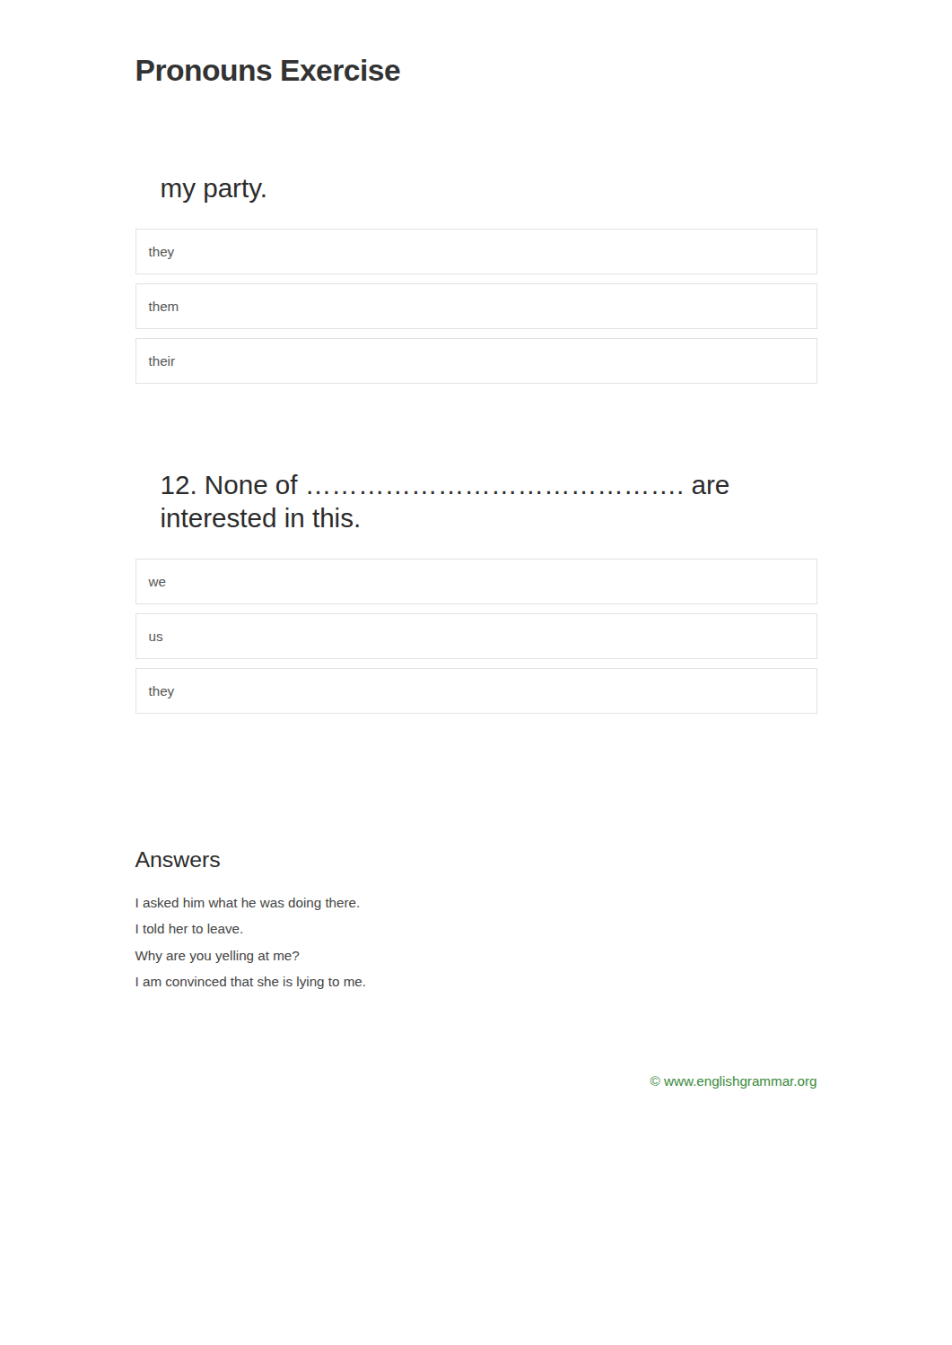Pronouns Exercise
my party.
they
them
their
12. None of ……………………………………. are interested in this.
we
us
they
Answers
I asked him what he was doing there.
I told her to leave.
Why are you yelling at me?
I am convinced that she is lying to me.
© www.englishgrammar.org